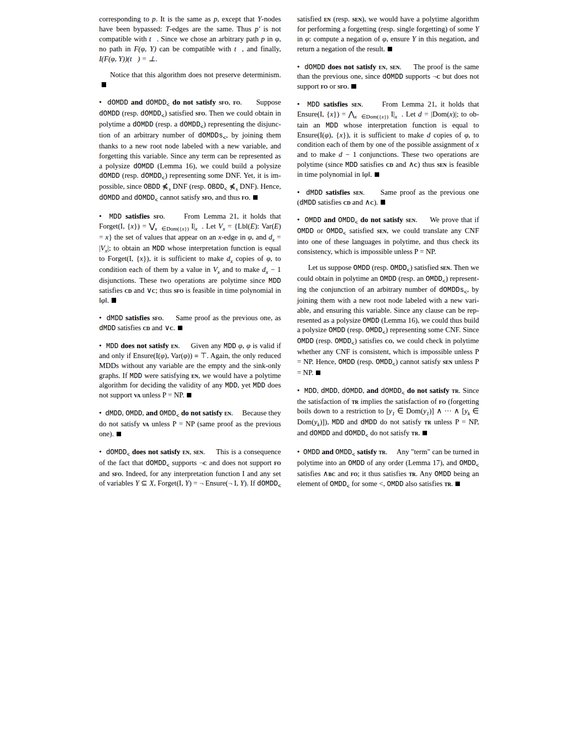corresponding to p. It is the same as p, except that Y-nodes have been bypassed: T-edges are the same. Thus p′ is not compatible with t⃗. Since we chose an arbitrary path p in φ, no path in F(φ, Y) can be compatible with t⃗, and finally, I(F(φ, Y))(t⃗) = ⊥.
Notice that this algorithm does not preserve determinism.
dOMDD and dOMDD< do not satisfy sfo, fo. Suppose dOMDD (resp. dOMDD<) satisfied sfo. Then we could obtain in polytime a dOMDD (resp. a dOMDD<) representing the disjunction of an arbitrary number of dOMDDs<, by joining them thanks to a new root node labeled with a new variable, and forgetting this variable. Since any term can be represented as a polysize dOMDD (Lemma 16), we could build a polysize dOMDD (resp. dOMDD<) representing some DNF. Yet, it is impossible, since OBDD ⋠s DNF (resp. OBDD< ⋠s DNF). Hence, dOMDD and dOMDD< cannot satisfy sfo, and thus fo.
MDD satisfies sfo. From Lemma 21, it holds that Forget(I, {x}) = ⋁x⃗∈Dom({x}) I|x⃗. Let Vx = {Lbl(E): Var(E) = x} the set of values that appear on an x-edge in φ, and dx = |Vx|; to obtain an MDD whose interpretation function is equal to Forget(I, {x}), it is sufficient to make dx copies of φ, to condition each of them by a value in Vx and to make dx − 1 disjunctions. These two operations are polytime since MDD satisfies cd and ∨c; thus sfo is feasible in time polynomial in ‖φ‖.
dMDD satisfies sfo. Same proof as the previous one, as dMDD satisfies cd and ∨c.
MDD does not satisfy en. Given any MDD φ, φ is valid if and only if Ensure(I(φ), Var(φ)) ≡ ⊤. Again, the only reduced MDDs without any variable are the empty and the sink-only graphs. If MDD were satisfying en, we would have a polytime algorithm for deciding the validity of any MDD, yet MDD does not support va unless P = NP.
dMDD, OMDD, and OMDD< do not satisfy en. Because they do not satisfy va unless P = NP (same proof as the previous one).
dOMDD< does not satisfy en, sen. This is a consequence of the fact that dOMDD< supports ¬c and does not support fo and sfo. Indeed, for any interpretation function I and any set of variables Y ⊆ X, Forget(I, Y) = ¬ Ensure(¬ I, Y). If dOMDD< satisfied en (resp. sen), we would have a polytime algorithm for performing a forgetting (resp. single forgetting) of some Y in φ: compute a negation of φ, ensure Y in this negation, and return a negation of the result.
dOMDD does not satisfy en, sen. The proof is the same than the previous one, since dOMDD supports ¬c but does not support fo or sfo.
MDD satisfies sen. From Lemma 21, it holds that Ensure(I, {x}) = ⋀x⃗∈Dom({x}) I|x⃗. Let d = |Dom(x)|; to obtain an MDD whose interpretation function is equal to Ensure(I(φ), {x}), it is sufficient to make d copies of φ, to condition each of them by one of the possible assignment of x and to make d − 1 conjunctions. These two operations are polytime (since MDD satisfies cd and ∧c) thus sen is feasible in time polynomial in ‖φ‖.
dMDD satisfies sen. Same proof as the previous one (dMDD satisfies cd and ∧c).
OMDD and OMDD< do not satisfy sen. We prove that if OMDD or OMDD< satisfied sen, we could translate any CNF into one of these languages in polytime, and thus check its consistency, which is impossible unless P = NP.
Let us suppose OMDD (resp. OMDD<) satisfied sen. Then we could obtain in polytime an OMDD (resp. an OMDD<) representing the conjunction of an arbitrary number of dOMDDs<, by joining them with a new root node labeled with a new variable, and ensuring this variable. Since any clause can be represented as a polysize OMDD (Lemma 16), we could thus build a polysize OMDD (resp. OMDD<) representing some CNF. Since OMDD (resp. OMDD<) satisfies co, we could check in polytime whether any CNF is consistent, which is impossible unless P = NP. Hence, OMDD (resp. OMDD<) cannot satisfy sen unless P = NP.
MDD, dMDD, dOMDD, and dOMDD< do not satisfy tr. Since the satisfaction of tr implies the satisfaction of fo (forgetting boils down to a restriction to [y1 ∈ Dom(y1)] ∧ ··· ∧ [yk ∈ Dom(yk)]), MDD and dMDD do not satisfy tr unless P = NP, and dOMDD and dOMDD< do not satisfy tr.
OMDD and OMDD< satisfy tr. Any "term" can be turned in polytime into an OMDD of any order (Lemma 17), and OMDD< satisfies ∧bc and fo; it thus satisfies tr. Any OMDD being an element of OMDD< for some <, OMDD also satisfies tr.